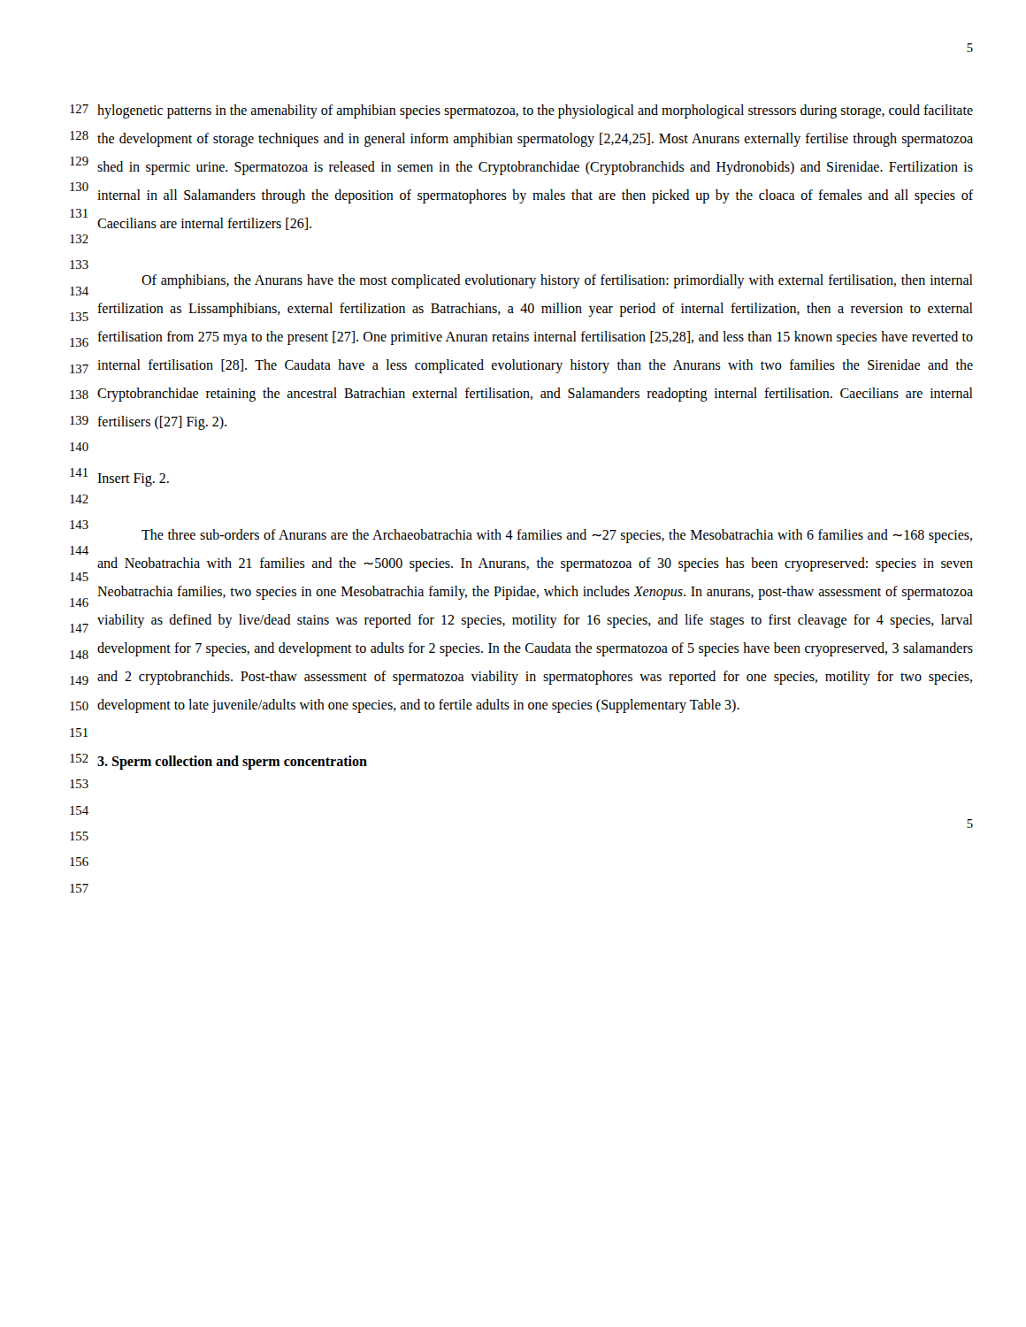5
127 128 129 130 131 132 133 134 135 136 137 138 139 140 141 142 143 144 145 146 147 148 149 150 151 152 153 154 155 156 157
hylogenetic patterns in the amenability of amphibian species spermatozoa, to the physiological and morphological stressors during storage, could facilitate the development of storage techniques and in general inform amphibian spermatology [2,24,25]. Most Anurans externally fertilise through spermatozoa shed in spermic urine. Spermatozoa is released in semen in the Cryptobranchidae (Cryptobranchids and Hydronobids) and Sirenidae. Fertilization is internal in all Salamanders through the deposition of spermatophores by males that are then picked up by the cloaca of females and all species of Caecilians are internal fertilizers [26].
Of amphibians, the Anurans have the most complicated evolutionary history of fertilisation: primordially with external fertilisation, then internal fertilization as Lissamphibians, external fertilization as Batrachians, a 40 million year period of internal fertilization, then a reversion to external fertilisation from 275 mya to the present [27]. One primitive Anuran retains internal fertilisation [25,28], and less than 15 known species have reverted to internal fertilisation [28]. The Caudata have a less complicated evolutionary history than the Anurans with two families the Sirenidae and the Cryptobranchidae retaining the ancestral Batrachian external fertilisation, and Salamanders readopting internal fertilisation. Caecilians are internal fertilisers ([27] Fig. 2).
Insert Fig. 2.
The three sub-orders of Anurans are the Archaeobatrachia with 4 families and ∼27 species, the Mesobatrachia with 6 families and ∼168 species, and Neobatrachia with 21 families and the ∼5000 species. In Anurans, the spermatozoa of 30 species has been cryopreserved: species in seven Neobatrachia families, two species in one Mesobatrachia family, the Pipidae, which includes Xenopus. In anurans, post-thaw assessment of spermatozoa viability as defined by live/dead stains was reported for 12 species, motility for 16 species, and life stages to first cleavage for 4 species, larval development for 7 species, and development to adults for 2 species. In the Caudata the spermatozoa of 5 species have been cryopreserved, 3 salamanders and 2 cryptobranchids. Post-thaw assessment of spermatozoa viability in spermatophores was reported for one species, motility for two species, development to late juvenile/adults with one species, and to fertile adults in one species (Supplementary Table 3).
3. Sperm collection and sperm concentration
5